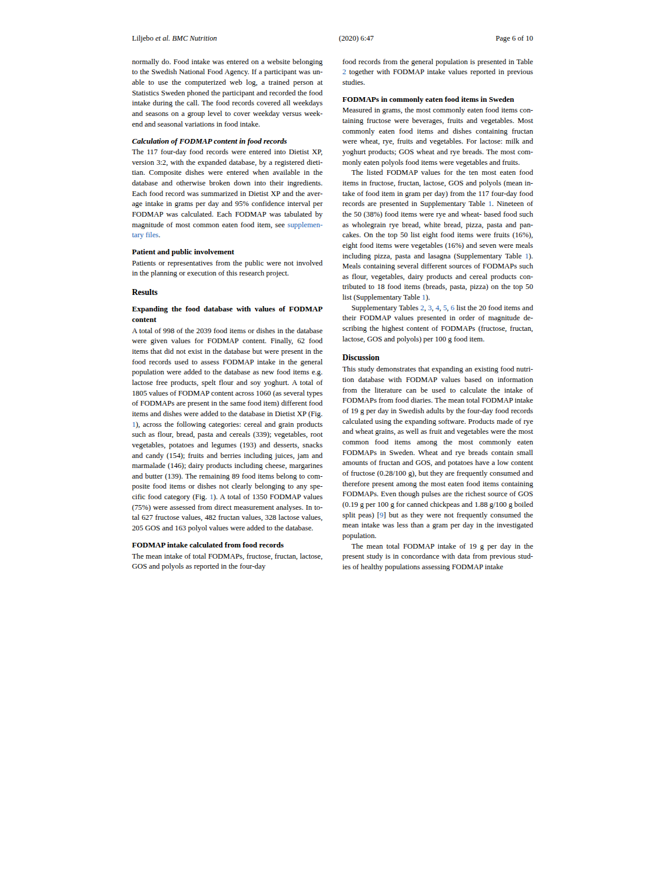Liljebo et al. BMC Nutrition
(2020) 6:47
Page 6 of 10
normally do. Food intake was entered on a website belonging to the Swedish National Food Agency. If a participant was unable to use the computerized web log, a trained person at Statistics Sweden phoned the participant and recorded the food intake during the call. The food records covered all weekdays and seasons on a group level to cover weekday versus weekend and seasonal variations in food intake.
Calculation of FODMAP content in food records
The 117 four-day food records were entered into Dietist XP, version 3:2, with the expanded database, by a registered dietitian. Composite dishes were entered when available in the database and otherwise broken down into their ingredients. Each food record was summarized in Dietist XP and the average intake in grams per day and 95% confidence interval per FODMAP was calculated. Each FODMAP was tabulated by magnitude of most common eaten food item, see supplementary files.
Patient and public involvement
Patients or representatives from the public were not involved in the planning or execution of this research project.
Results
Expanding the food database with values of FODMAP content
A total of 998 of the 2039 food items or dishes in the database were given values for FODMAP content. Finally, 62 food items that did not exist in the database but were present in the food records used to assess FODMAP intake in the general population were added to the database as new food items e.g. lactose free products, spelt flour and soy yoghurt. A total of 1805 values of FODMAP content across 1060 (as several types of FODMAPs are present in the same food item) different food items and dishes were added to the database in Dietist XP (Fig. 1), across the following categories: cereal and grain products such as flour, bread, pasta and cereals (339); vegetables, root vegetables, potatoes and legumes (193) and desserts, snacks and candy (154); fruits and berries including juices, jam and marmalade (146); dairy products including cheese, margarines and butter (139). The remaining 89 food items belong to composite food items or dishes not clearly belonging to any specific food category (Fig. 1). A total of 1350 FODMAP values (75%) were assessed from direct measurement analyses. In total 627 fructose values, 482 fructan values, 328 lactose values, 205 GOS and 163 polyol values were added to the database.
FODMAP intake calculated from food records
The mean intake of total FODMAPs, fructose, fructan, lactose, GOS and polyols as reported in the four-day
food records from the general population is presented in Table 2 together with FODMAP intake values reported in previous studies.
FODMAPs in commonly eaten food items in Sweden
Measured in grams, the most commonly eaten food items containing fructose were beverages, fruits and vegetables. Most commonly eaten food items and dishes containing fructan were wheat, rye, fruits and vegetables. For lactose: milk and yoghurt products; GOS wheat and rye breads. The most commonly eaten polyols food items were vegetables and fruits.
The listed FODMAP values for the ten most eaten food items in fructose, fructan, lactose, GOS and polyols (mean intake of food item in gram per day) from the 117 four-day food records are presented in Supplementary Table 1. Nineteen of the 50 (38%) food items were rye and wheat- based food such as wholegrain rye bread, white bread, pizza, pasta and pancakes. On the top 50 list eight food items were fruits (16%), eight food items were vegetables (16%) and seven were meals including pizza, pasta and lasagna (Supplementary Table 1). Meals containing several different sources of FODMAPs such as flour, vegetables, dairy products and cereal products contributed to 18 food items (breads, pasta, pizza) on the top 50 list (Supplementary Table 1).
Supplementary Tables 2, 3, 4, 5, 6 list the 20 food items and their FODMAP values presented in order of magnitude describing the highest content of FODMAPs (fructose, fructan, lactose, GOS and polyols) per 100 g food item.
Discussion
This study demonstrates that expanding an existing food nutrition database with FODMAP values based on information from the literature can be used to calculate the intake of FODMAPs from food diaries. The mean total FODMAP intake of 19 g per day in Swedish adults by the four-day food records calculated using the expanding software. Products made of rye and wheat grains, as well as fruit and vegetables were the most common food items among the most commonly eaten FODMAPs in Sweden. Wheat and rye breads contain small amounts of fructan and GOS, and potatoes have a low content of fructose (0.28/100 g), but they are frequently consumed and therefore present among the most eaten food items containing FODMAPs. Even though pulses are the richest source of GOS (0.19 g per 100 g for canned chickpeas and 1.88 g/100 g boiled split peas) [9] but as they were not frequently consumed the mean intake was less than a gram per day in the investigated population.
The mean total FODMAP intake of 19 g per day in the present study is in concordance with data from previous studies of healthy populations assessing FODMAP intake